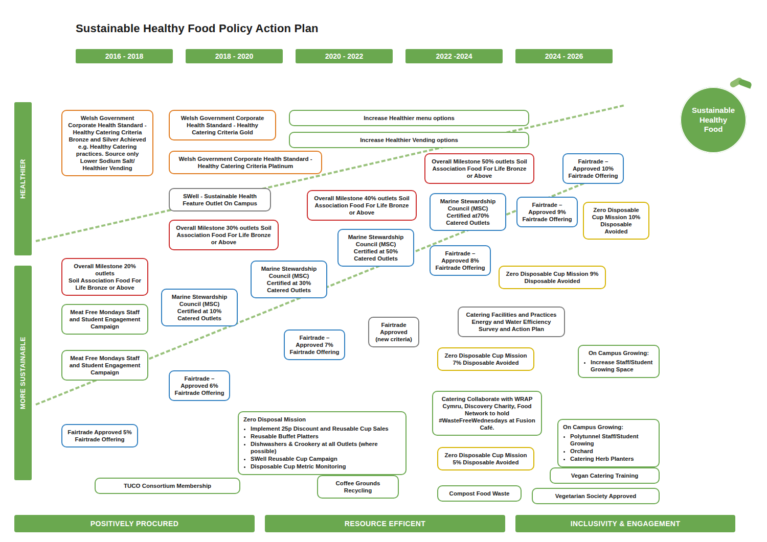Sustainable Healthy Food Policy Action Plan
2016 - 2018
2018 - 2020
2020 - 2022
2022 -2024
2024 - 2026
HEALTHIER
MORE SUSTAINABLE
Sustainable
Healthy
Food
Welsh Government Corporate Health Standard - Healthy Catering Criteria Bronze and Silver Achieved
e.g. Healthy Catering practices. Source only Lower Sodium Salt/ Healthier Vending
Welsh Government Corporate Health Standard - Healthy Catering Criteria Gold
Welsh Government Corporate Health Standard - Healthy Catering Criteria Platinum
Increase Healthier menu options
Increase Healthier Vending options
SWell - Sustainable Health Feature Outlet On Campus
Overall Milestone 40% outlets Soil Association Food For Life Bronze or Above
Overall Milestone 50% outlets Soil Association Food For Life Bronze or Above
Overall Milestone 30% outlets Soil Association Food For Life Bronze or Above
Marine Stewardship Council (MSC) Certified at70% Catered Outlets
Marine Stewardship Council (MSC) Certified at 50% Catered Outlets
Marine Stewardship Council (MSC) Certified at 30% Catered Outlets
Marine Stewardship Council (MSC) Certified at 10% Catered Outlets
Fairtrade – Approved 9% Fairtrade Offering
Fairtrade – Approved 10% Fairtrade Offering
Zero Disposable Cup Mission 10% Disposable Avoided
Fairtrade – Approved 8% Fairtrade Offering
Zero Disposable Cup Mission 9% Disposable Avoided
Overall Milestone 20% outlets
Soil Association Food For Life Bronze or Above
Meat Free Mondays Staff and Student Engagement Campaign
Meat Free Mondays Staff and Student Engagement Campaign
Fairtrade – Approved 7% Fairtrade Offering
Fairtrade Approved (new criteria)
Catering Facilities and Practices Energy and Water Efficiency Survey and Action Plan
Zero Disposable Cup Mission 7% Disposable Avoided
On Campus Growing:
Increase Staff/Student Growing Space
Fairtrade – Approved 6% Fairtrade Offering
Zero Disposal Mission
Implement 25p Discount and Reusable Cup Sales
Reusable Buffet Platters
Dishwashers & Crookery at all Outlets (where possible)
SWell Reusable Cup Campaign
Disposable Cup Metric Monitoring
Catering Collaborate with WRAP Cymru, Discovery Charity, Food Network to hold #WasteFreeWednesdays at Fusion Café.
On Campus Growing:
Polytunnel Staff/Student Growing
Orchard
Catering Herb Planters
Fairtrade Approved 5% Fairtrade Offering
Zero Disposable Cup Mission 5% Disposable Avoided
Vegan Catering Training
TUCO Consortium Membership
Coffee Grounds Recycling
Compost Food Waste
Vegetarian Society Approved
POSITIVELY PROCURED
RESOURCE EFFICENT
INCLUSIVITY & ENGAGEMENT